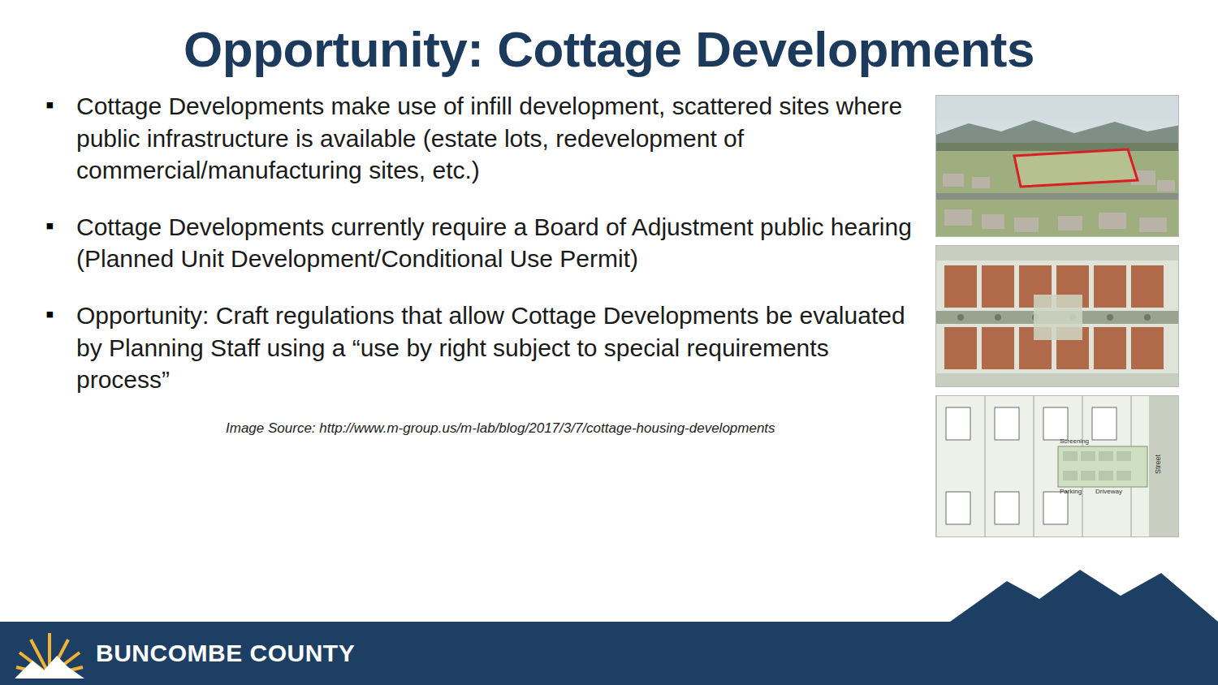Opportunity: Cottage Developments
Cottage Developments make use of infill development, scattered sites where public infrastructure is available (estate lots, redevelopment of commercial/manufacturing sites, etc.)
Cottage Developments currently require a Board of Adjustment public hearing (Planned Unit Development/Conditional Use Permit)
Opportunity: Craft regulations that allow Cottage Developments be evaluated by Planning Staff using a “use by right subject to special requirements process”
Image Source: http://www.m-group.us/m-lab/blog/2017/3/7/cottage-housing-developments
Street Screening Parking Driveway
BUNCOMBE COUNTY